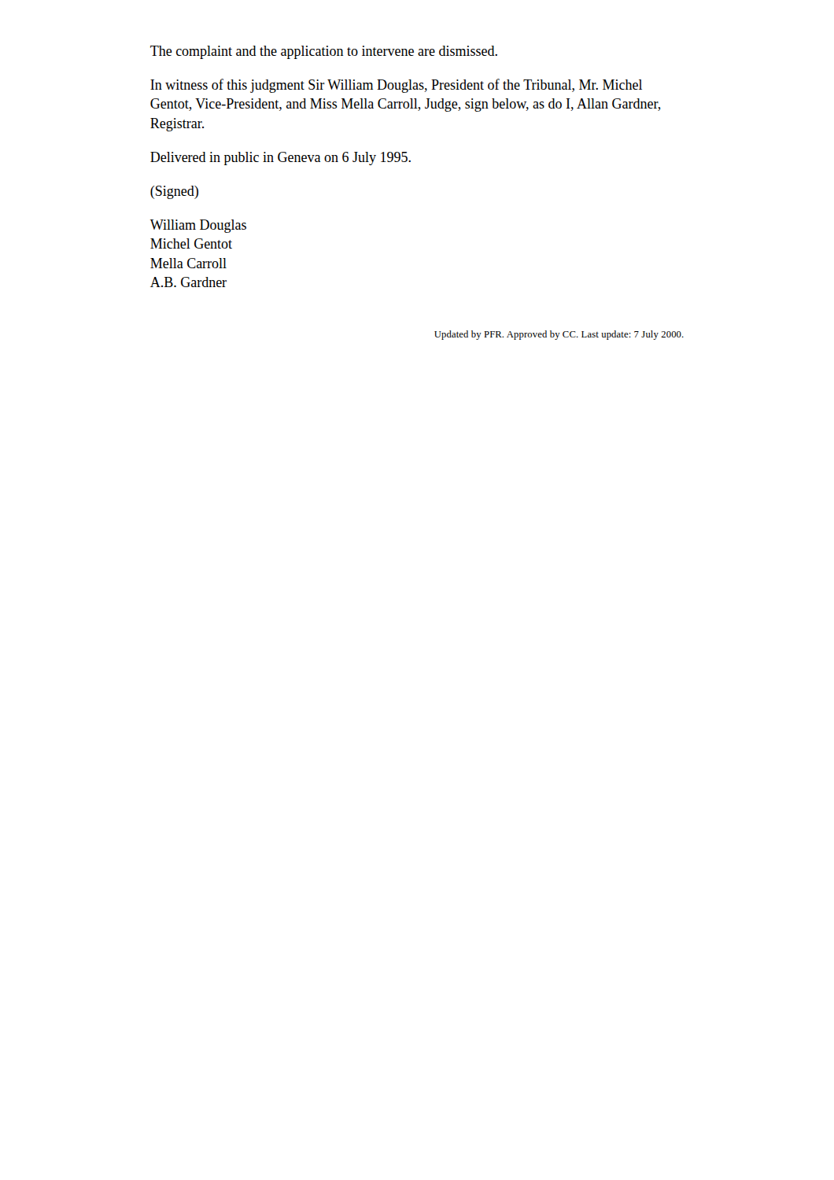The complaint and the application to intervene are dismissed.
In witness of this judgment Sir William Douglas, President of the Tribunal, Mr. Michel Gentot, Vice-President, and Miss Mella Carroll, Judge, sign below, as do I, Allan Gardner, Registrar.
Delivered in public in Geneva on 6 July 1995.
(Signed)
William Douglas
Michel Gentot
Mella Carroll
A.B. Gardner
Updated by PFR. Approved by CC. Last update: 7 July 2000.